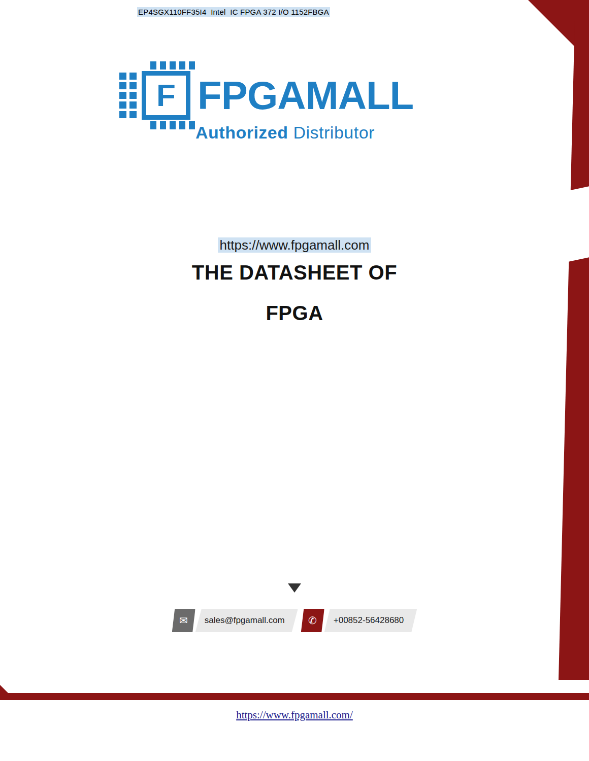EP4SGX110FF35I4 Intel IC FPGA 372 I/O 1152FBGA
F
FPGAMALL
Authorized Distributor
https://www.fpgamall.com
THE DATASHEET OF
FPGA
✉
sales@fpgamall.com
✆
+00852-56428680
https://www.fpgamall.com/